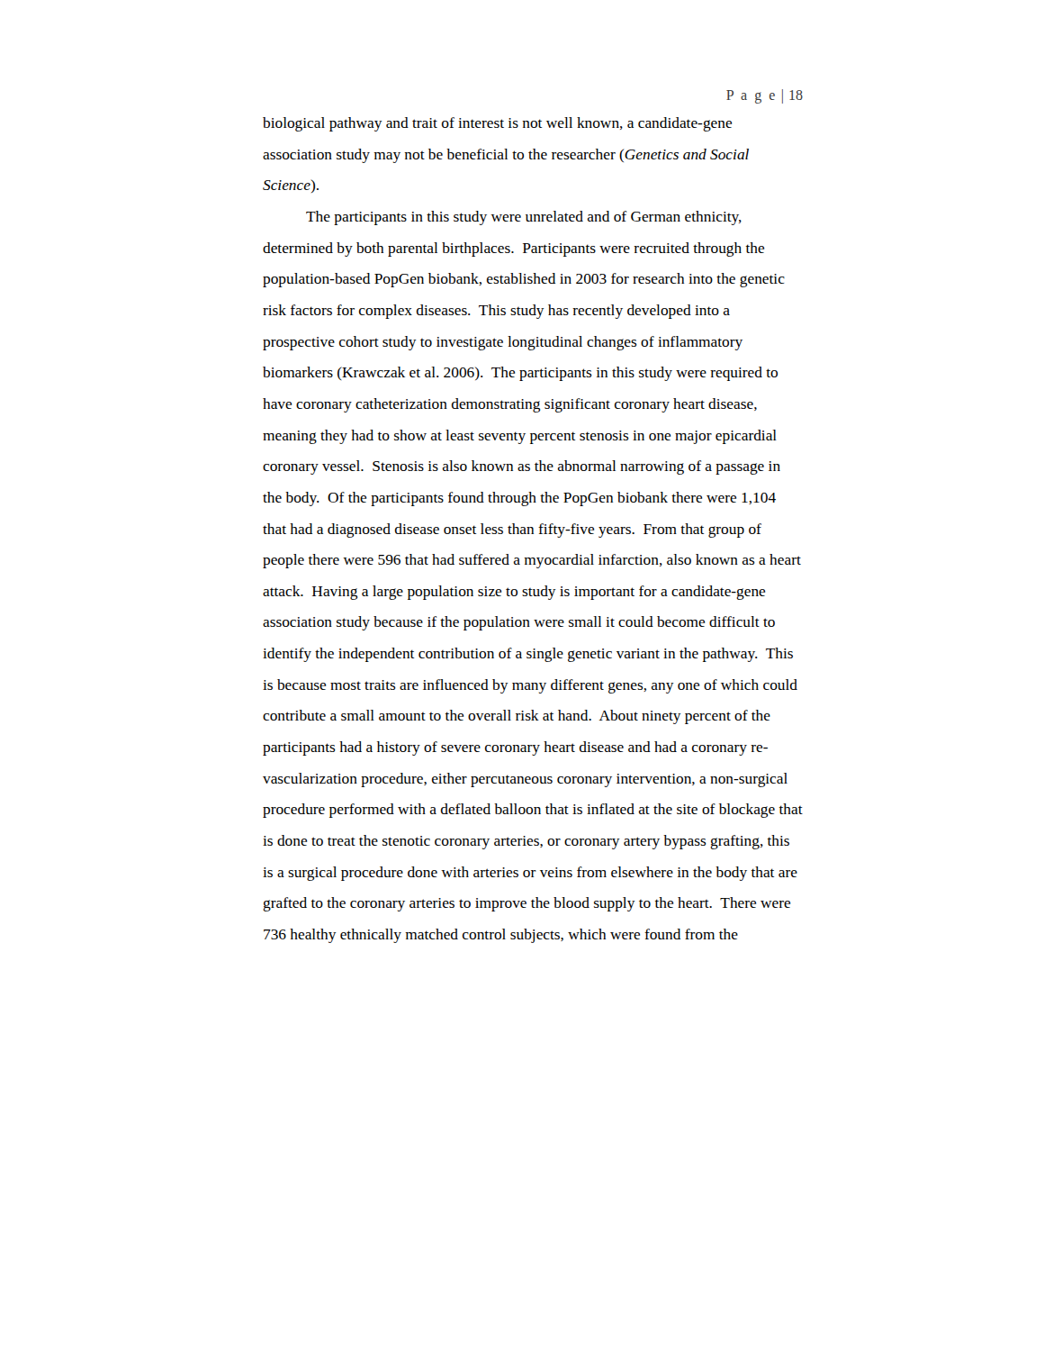P a g e | 18
biological pathway and trait of interest is not well known, a candidate-gene association study may not be beneficial to the researcher (Genetics and Social Science).
The participants in this study were unrelated and of German ethnicity, determined by both parental birthplaces. Participants were recruited through the population-based PopGen biobank, established in 2003 for research into the genetic risk factors for complex diseases. This study has recently developed into a prospective cohort study to investigate longitudinal changes of inflammatory biomarkers (Krawczak et al. 2006). The participants in this study were required to have coronary catheterization demonstrating significant coronary heart disease, meaning they had to show at least seventy percent stenosis in one major epicardial coronary vessel. Stenosis is also known as the abnormal narrowing of a passage in the body. Of the participants found through the PopGen biobank there were 1,104 that had a diagnosed disease onset less than fifty-five years. From that group of people there were 596 that had suffered a myocardial infarction, also known as a heart attack. Having a large population size to study is important for a candidate-gene association study because if the population were small it could become difficult to identify the independent contribution of a single genetic variant in the pathway. This is because most traits are influenced by many different genes, any one of which could contribute a small amount to the overall risk at hand. About ninety percent of the participants had a history of severe coronary heart disease and had a coronary re-vascularization procedure, either percutaneous coronary intervention, a non-surgical procedure performed with a deflated balloon that is inflated at the site of blockage that is done to treat the stenotic coronary arteries, or coronary artery bypass grafting, this is a surgical procedure done with arteries or veins from elsewhere in the body that are grafted to the coronary arteries to improve the blood supply to the heart. There were 736 healthy ethnically matched control subjects, which were found from the